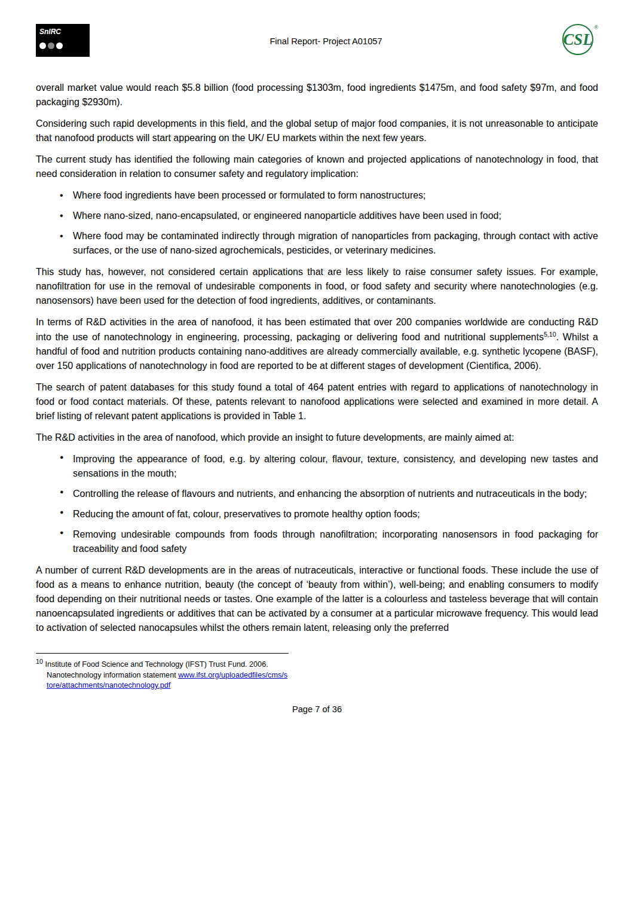SnIRC
Final Report- Project A01057
CSL
®
overall market value would reach $5.8 billion (food processing $1303m, food ingredients $1475m, and food safety $97m, and food packaging $2930m).
Considering such rapid developments in this field, and the global setup of major food companies, it is not unreasonable to anticipate that nanofood products will start appearing on the UK/ EU markets within the next few years.
The current study has identified the following main categories of known and projected applications of nanotechnology in food, that need consideration in relation to consumer safety and regulatory implication:
Where food ingredients have been processed or formulated to form nanostructures;
Where nano-sized, nano-encapsulated, or engineered nanoparticle additives have been used in food;
Where food may be contaminated indirectly through migration of nanoparticles from packaging, through contact with active surfaces, or the use of nano-sized agrochemicals, pesticides, or veterinary medicines.
This study has, however, not considered certain applications that are less likely to raise consumer safety issues. For example, nanofiltration for use in the removal of undesirable components in food, or food safety and security where nanotechnologies (e.g. nanosensors) have been used for the detection of food ingredients, additives, or contaminants.
In terms of R&D activities in the area of nanofood, it has been estimated that over 200 companies worldwide are conducting R&D into the use of nanotechnology in engineering, processing, packaging or delivering food and nutritional supplements5,10. Whilst a handful of food and nutrition products containing nano-additives are already commercially available, e.g. synthetic lycopene (BASF), over 150 applications of nanotechnology in food are reported to be at different stages of development (Cientifica, 2006).
The search of patent databases for this study found a total of 464 patent entries with regard to applications of nanotechnology in food or food contact materials. Of these, patents relevant to nanofood applications were selected and examined in more detail. A brief listing of relevant patent applications is provided in Table 1.
The R&D activities in the area of nanofood, which provide an insight to future developments, are mainly aimed at:
Improving the appearance of food, e.g. by altering colour, flavour, texture, consistency, and developing new tastes and sensations in the mouth;
Controlling the release of flavours and nutrients, and enhancing the absorption of nutrients and nutraceuticals in the body;
Reducing the amount of fat, colour, preservatives to promote healthy option foods;
Removing undesirable compounds from foods through nanofiltration; incorporating nanosensors in food packaging for traceability and food safety
A number of current R&D developments are in the areas of nutraceuticals, interactive or functional foods. These include the use of food as a means to enhance nutrition, beauty (the concept of ‘beauty from within’), well-being; and enabling consumers to modify food depending on their nutritional needs or tastes. One example of the latter is a colourless and tasteless beverage that will contain nanoencapsulated ingredients or additives that can be activated by a consumer at a particular microwave frequency. This would lead to activation of selected nanocapsules whilst the others remain latent, releasing only the preferred
10 Institute of Food Science and Technology (IFST) Trust Fund. 2006. Nanotechnology information statement www.ifst.org/uploadedfiles/cms/store/attachments/nanotechnology.pdf
Page 7 of 36